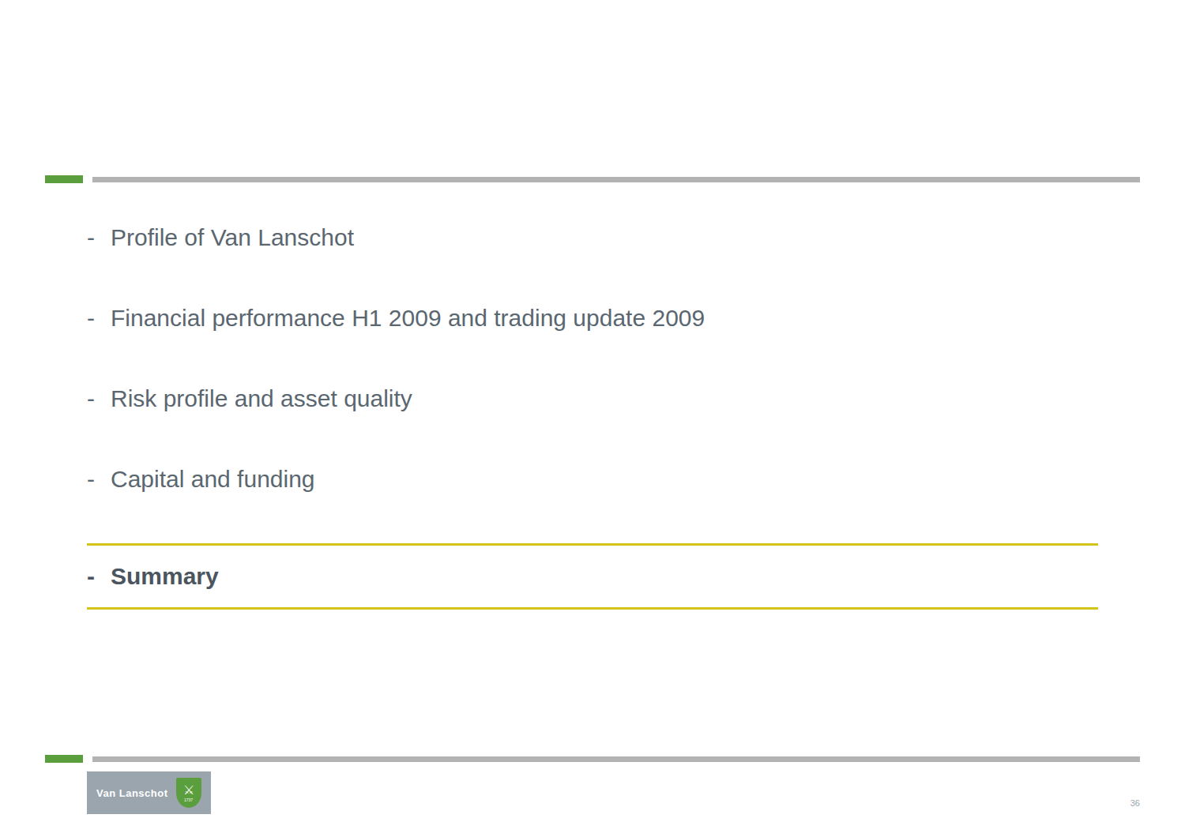- Profile of Van Lanschot
- Financial performance H1 2009 and trading update 2009
- Risk profile and asset quality
- Capital and funding
- Summary
Van Lanschot
⚔ 1737
36